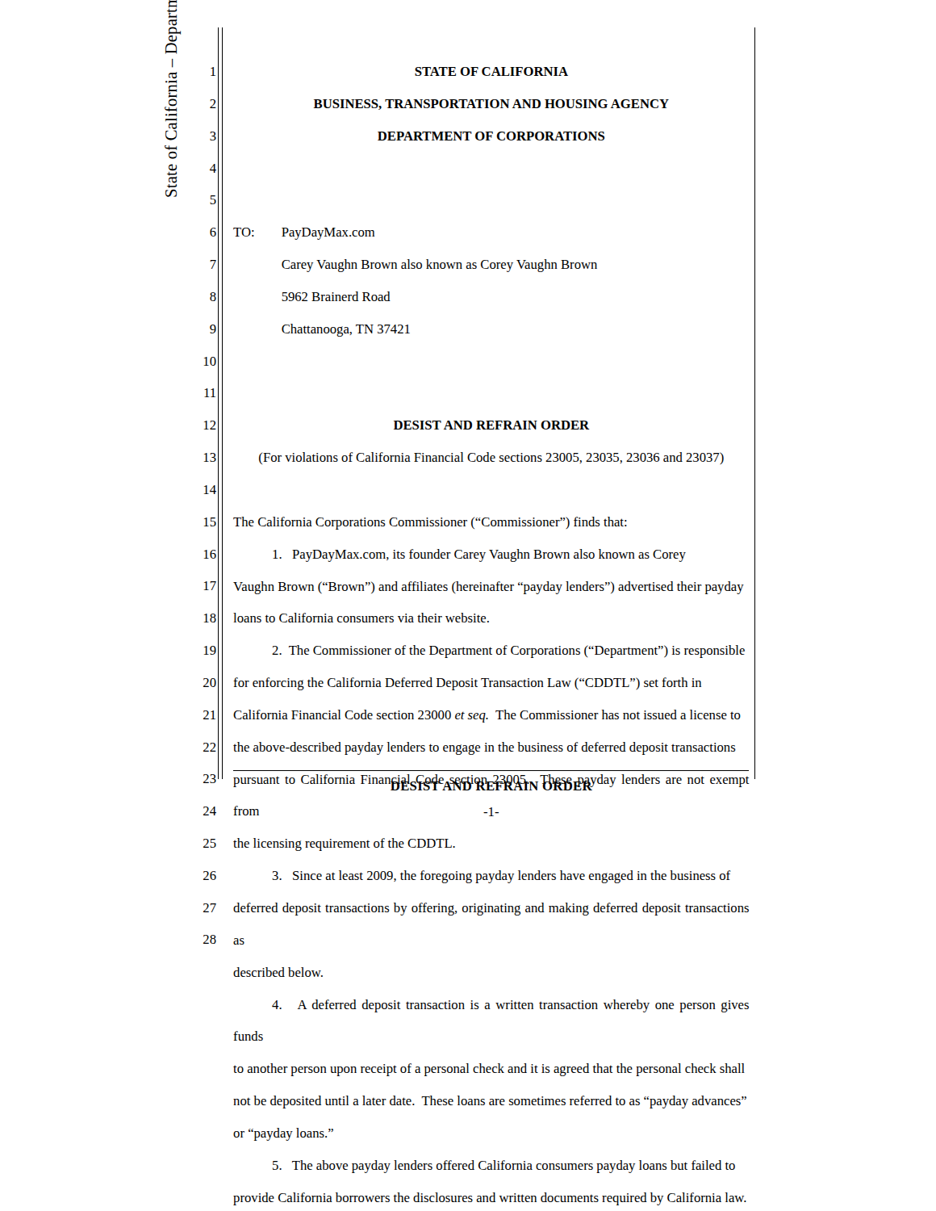State of California – Department of Corporations
1
2
3
4
5
6
7
8
9
10
11
12
13
14
15
16
17
18
19
20
21
22
23
24
25
26
27
28
STATE OF CALIFORNIA
BUSINESS, TRANSPORTATION AND HOUSING AGENCY
DEPARTMENT OF CORPORATIONS
| TO: | PayDayMax.com |
| | Carey Vaughn Brown also known as Corey Vaughn Brown |
| | 5962 Brainerd Road |
| | Chattanooga, TN 37421 |
DESIST AND REFRAIN ORDER
(For violations of California Financial Code sections 23005, 23035, 23036 and 23037)
The California Corporations Commissioner (“Commissioner”) finds that:
1. PayDayMax.com, its founder Carey Vaughn Brown also known as Corey
Vaughn Brown (“Brown”) and affiliates (hereinafter “payday lenders”) advertised their payday
loans to California consumers via their website.
2. The Commissioner of the Department of Corporations (“Department”) is responsible
for enforcing the California Deferred Deposit Transaction Law (“CDDTL”) set forth in
California Financial Code section 23000 et seq. The Commissioner has not issued a license to
the above-described payday lenders to engage in the business of deferred deposit transactions
pursuant to California Financial Code section 23005. These payday lenders are not exempt from
the licensing requirement of the CDDTL.
3. Since at least 2009, the foregoing payday lenders have engaged in the business of
deferred deposit transactions by offering, originating and making deferred deposit transactions as
described below.
4. A deferred deposit transaction is a written transaction whereby one person gives funds
to another person upon receipt of a personal check and it is agreed that the personal check shall
not be deposited until a later date. These loans are sometimes referred to as “payday advances”
or “payday loans.”
5. The above payday lenders offered California consumers payday loans but failed to
provide California borrowers the disclosures and written documents required by California law.
DESIST AND REFRAIN ORDER
-1-